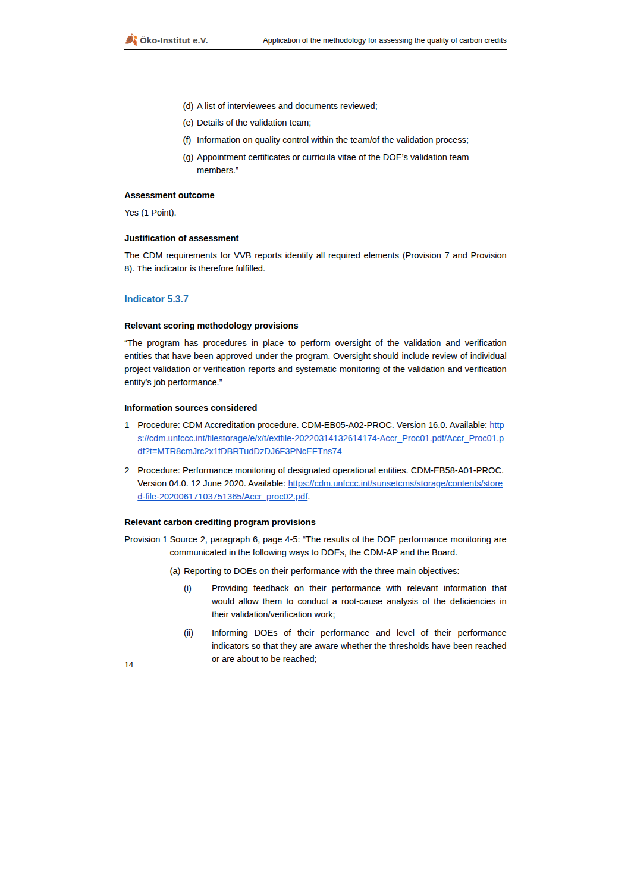🍂Öko-Institut e.V.
Application of the methodology for assessing the quality of carbon credits
(d) A list of interviewees and documents reviewed;
(e) Details of the validation team;
(f) Information on quality control within the team/of the validation process;
(g) Appointment certificates or curricula vitae of the DOE’s validation team members.”
Assessment outcome
Yes (1 Point).
Justification of assessment
The CDM requirements for VVB reports identify all required elements (Provision 7 and Provision 8). The indicator is therefore fulfilled.
Indicator 5.3.7
Relevant scoring methodology provisions
“The program has procedures in place to perform oversight of the validation and verification entities that have been approved under the program. Oversight should include review of individual project validation or verification reports and systematic monitoring of the validation and verification entity’s job performance.”
Information sources considered
1 Procedure: CDM Accreditation procedure. CDM-EB05-A02-PROC. Version 16.0. Available: https://cdm.unfccc.int/filestorage/e/x/t/extfile-20220314132614174-Accr_Proc01.pdf/Accr_Proc01.pdf?t=MTR8cmJrc2x1fDBRTudDzDJ6F3PNcEFTns74
2 Procedure: Performance monitoring of designated operational entities. CDM-EB58-A01-PROC. Version 04.0. 12 June 2020. Available: https://cdm.unfccc.int/sunsetcms/storage/contents/stored-file-20200617103751365/Accr_proc02.pdf.
Relevant carbon crediting program provisions
Provision 1 Source 2, paragraph 6, page 4-5: “The results of the DOE performance monitoring are communicated in the following ways to DOEs, the CDM-AP and the Board.
(a) Reporting to DOEs on their performance with the three main objectives:
(i) Providing feedback on their performance with relevant information that would allow them to conduct a root-cause analysis of the deficiencies in their validation/verification work;
(ii) Informing DOEs of their performance and level of their performance indicators so that they are aware whether the thresholds have been reached or are about to be reached;
14